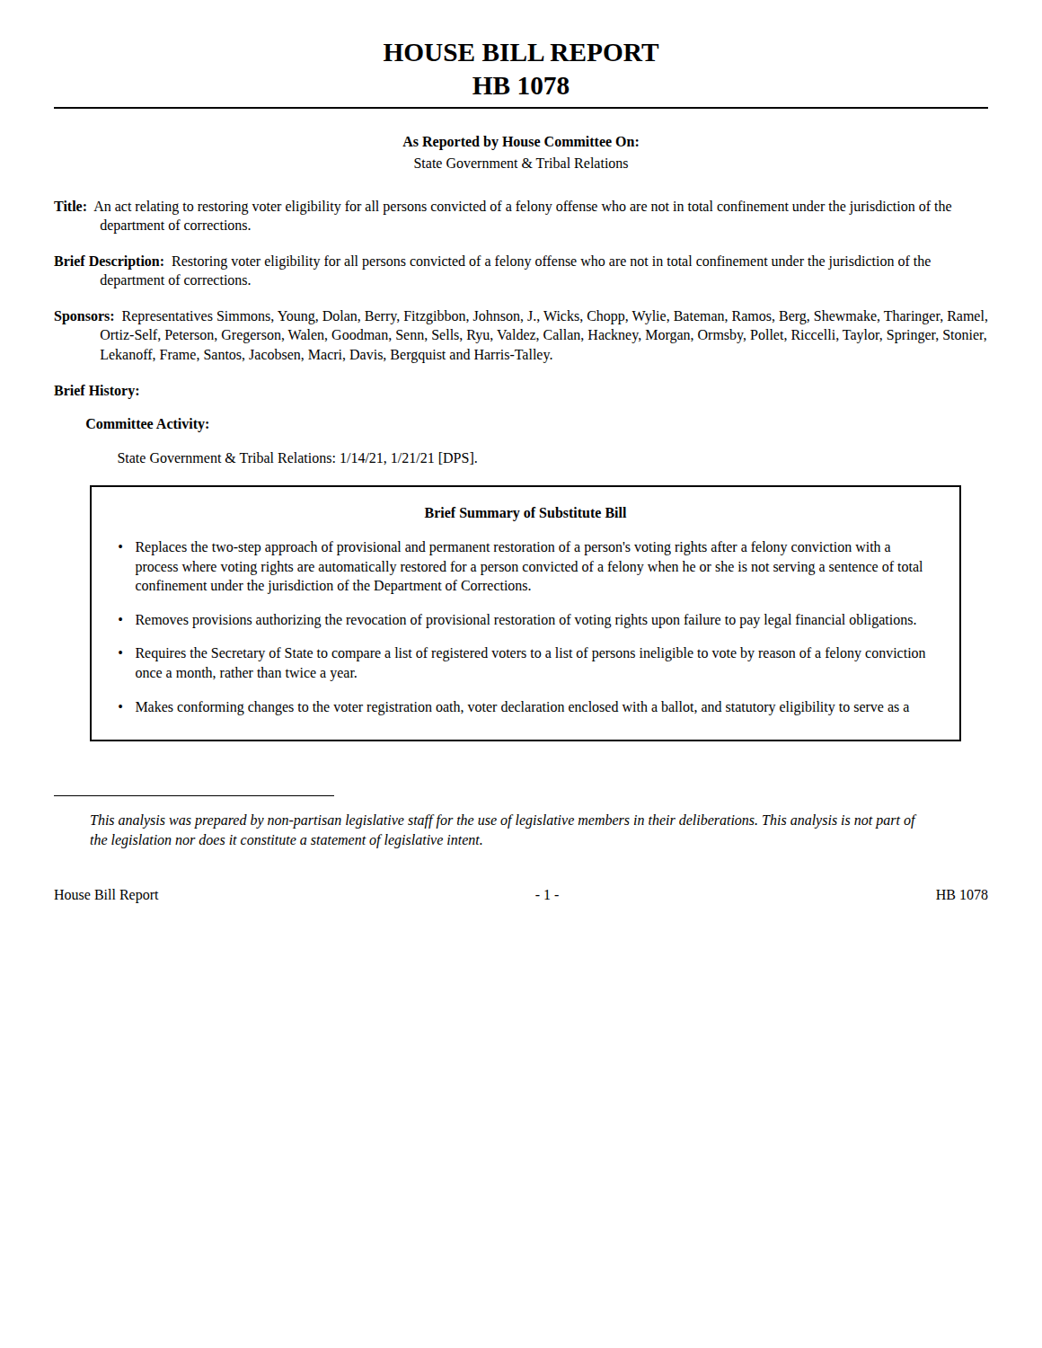HOUSE BILL REPORT
HB 1078
As Reported by House Committee On:
State Government & Tribal Relations
Title: An act relating to restoring voter eligibility for all persons convicted of a felony offense who are not in total confinement under the jurisdiction of the department of corrections.
Brief Description: Restoring voter eligibility for all persons convicted of a felony offense who are not in total confinement under the jurisdiction of the department of corrections.
Sponsors: Representatives Simmons, Young, Dolan, Berry, Fitzgibbon, Johnson, J., Wicks, Chopp, Wylie, Bateman, Ramos, Berg, Shewmake, Tharinger, Ramel, Ortiz-Self, Peterson, Gregerson, Walen, Goodman, Senn, Sells, Ryu, Valdez, Callan, Hackney, Morgan, Ormsby, Pollet, Riccelli, Taylor, Springer, Stonier, Lekanoff, Frame, Santos, Jacobsen, Macri, Davis, Bergquist and Harris-Talley.
Brief History:
Committee Activity:
State Government & Tribal Relations: 1/14/21, 1/21/21 [DPS].
Brief Summary of Substitute Bill
Replaces the two-step approach of provisional and permanent restoration of a person's voting rights after a felony conviction with a process where voting rights are automatically restored for a person convicted of a felony when he or she is not serving a sentence of total confinement under the jurisdiction of the Department of Corrections.
Removes provisions authorizing the revocation of provisional restoration of voting rights upon failure to pay legal financial obligations.
Requires the Secretary of State to compare a list of registered voters to a list of persons ineligible to vote by reason of a felony conviction once a month, rather than twice a year.
Makes conforming changes to the voter registration oath, voter declaration enclosed with a ballot, and statutory eligibility to serve as a
This analysis was prepared by non-partisan legislative staff for the use of legislative members in their deliberations. This analysis is not part of the legislation nor does it constitute a statement of legislative intent.
House Bill Report - 1 - HB 1078